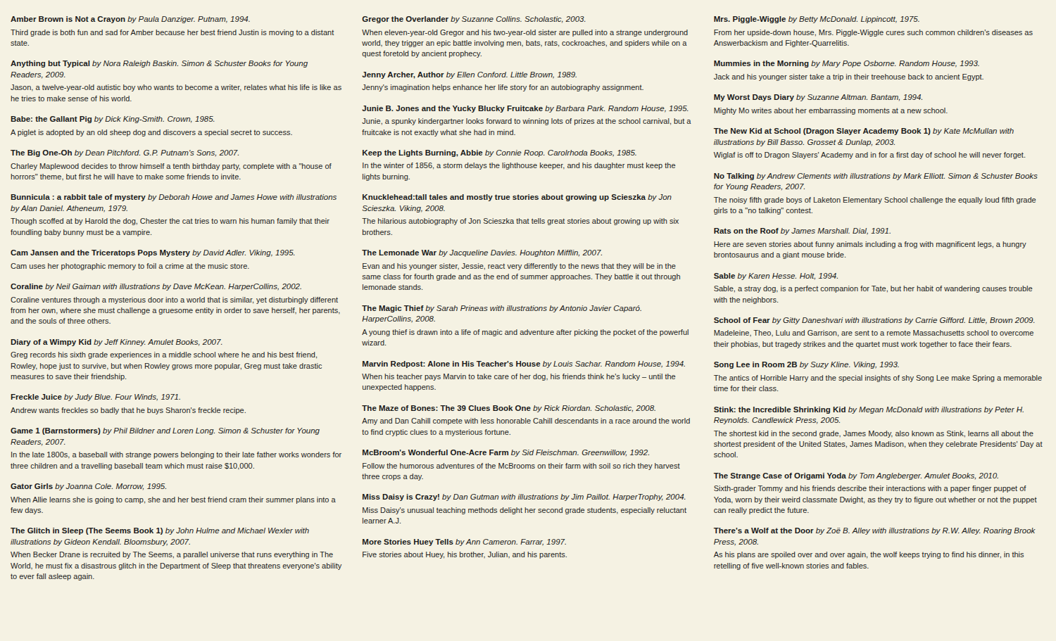Amber Brown is Not a Crayon by Paula Danziger. Putnam, 1994.
Third grade is both fun and sad for Amber because her best friend Justin is moving to a distant state.
Anything but Typical by Nora Raleigh Baskin. Simon & Schuster Books for Young Readers, 2009.
Jason, a twelve-year-old autistic boy who wants to become a writer, relates what his life is like as he tries to make sense of his world.
Babe: the Gallant Pig by Dick King-Smith. Crown, 1985.
A piglet is adopted by an old sheep dog and discovers a special secret to success.
The Big One-Oh by Dean Pitchford. G.P. Putnam's Sons, 2007.
Charley Maplewood decides to throw himself a tenth birthday party, complete with a "house of horrors" theme, but first he will have to make some friends to invite.
Bunnicula : a rabbit tale of mystery by Deborah Howe and James Howe with illustrations by Alan Daniel. Atheneum, 1979.
Though scoffed at by Harold the dog, Chester the cat tries to warn his human family that their foundling baby bunny must be a vampire.
Cam Jansen and the Triceratops Pops Mystery by David Adler. Viking, 1995.
Cam uses her photographic memory to foil a crime at the music store.
Coraline by Neil Gaiman with illustrations by Dave McKean. HarperCollins, 2002.
Coraline ventures through a mysterious door into a world that is similar, yet disturbingly different from her own, where she must challenge a gruesome entity in order to save herself, her parents, and the souls of three others.
Diary of a Wimpy Kid by Jeff Kinney. Amulet Books, 2007.
Greg records his sixth grade experiences in a middle school where he and his best friend, Rowley, hope just to survive, but when Rowley grows more popular, Greg must take drastic measures to save their friendship.
Freckle Juice by Judy Blue. Four Winds, 1971.
Andrew wants freckles so badly that he buys Sharon's freckle recipe.
Game 1 (Barnstormers) by Phil Bildner and Loren Long. Simon & Schuster for Young Readers, 2007.
In the late 1800s, a baseball with strange powers belonging to their late father works wonders for three children and a travelling baseball team which must raise $10,000.
Gator Girls by Joanna Cole. Morrow, 1995.
When Allie learns she is going to camp, she and her best friend cram their summer plans into a few days.
The Glitch in Sleep (The Seems Book 1) by John Hulme and Michael Wexler with illustrations by Gideon Kendall. Bloomsbury, 2007.
When Becker Drane is recruited by The Seems, a parallel universe that runs everything in The World, he must fix a disastrous glitch in the Department of Sleep that threatens everyone's ability to ever fall asleep again.
Gregor the Overlander by Suzanne Collins. Scholastic, 2003.
When eleven-year-old Gregor and his two-year-old sister are pulled into a strange underground world, they trigger an epic battle involving men, bats, rats, cockroaches, and spiders while on a quest foretold by ancient prophecy.
Jenny Archer, Author by Ellen Conford. Little Brown, 1989.
Jenny's imagination helps enhance her life story for an autobiography assignment.
Junie B. Jones and the Yucky Blucky Fruitcake by Barbara Park. Random House, 1995.
Junie, a spunky kindergartner looks forward to winning lots of prizes at the school carnival, but a fruitcake is not exactly what she had in mind.
Keep the Lights Burning, Abbie by Connie Roop. Carolrhoda Books, 1985.
In the winter of 1856, a storm delays the lighthouse keeper, and his daughter must keep the lights burning.
Knucklehead:tall tales and mostly true stories about growing up Scieszka by Jon Scieszka. Viking, 2008.
The hilarious autobiography of Jon Scieszka that tells great stories about growing up with six brothers.
The Lemonade War by Jacqueline Davies. Houghton Mifflin, 2007.
Evan and his younger sister, Jessie, react very differently to the news that they will be in the same class for fourth grade and as the end of summer approaches. They battle it out through lemonade stands.
The Magic Thief by Sarah Prineas with illustrations by Antonio Javier Caparó. HarperCollins, 2008.
A young thief is drawn into a life of magic and adventure after picking the pocket of the powerful wizard.
Marvin Redpost: Alone in His Teacher's House by Louis Sachar. Random House, 1994.
When his teacher pays Marvin to take care of her dog, his friends think he's lucky – until the unexpected happens.
The Maze of Bones: The 39 Clues Book One by Rick Riordan. Scholastic, 2008.
Amy and Dan Cahill compete with less honorable Cahill descendants in a race around the world to find cryptic clues to a mysterious fortune.
McBroom's Wonderful One-Acre Farm by Sid Fleischman. Greenwillow, 1992.
Follow the humorous adventures of the McBrooms on their farm with soil so rich they harvest three crops a day.
Miss Daisy is Crazy! by Dan Gutman with illustrations by Jim Paillot. HarperTrophy, 2004.
Miss Daisy's unusual teaching methods delight her second grade students, especially reluctant learner A.J.
More Stories Huey Tells by Ann Cameron. Farrar, 1997.
Five stories about Huey, his brother, Julian, and his parents.
Mrs. Piggle-Wiggle by Betty McDonald. Lippincott, 1975.
From her upside-down house, Mrs. Piggle-Wiggle cures such common children's diseases as Answerbackism and Fighter-Quarrelitis.
Mummies in the Morning by Mary Pope Osborne. Random House, 1993.
Jack and his younger sister take a trip in their treehouse back to ancient Egypt.
My Worst Days Diary by Suzanne Altman. Bantam, 1994.
Mighty Mo writes about her embarrassing moments at a new school.
The New Kid at School (Dragon Slayer Academy Book 1) by Kate McMullan with illustrations by Bill Basso. Grosset & Dunlap, 2003.
Wiglaf is off to Dragon Slayers' Academy and in for a first day of school he will never forget.
No Talking by Andrew Clements with illustrations by Mark Elliott. Simon & Schuster Books for Young Readers, 2007.
The noisy fifth grade boys of Laketon Elementary School challenge the equally loud fifth grade girls to a "no talking" contest.
Rats on the Roof by James Marshall. Dial, 1991.
Here are seven stories about funny animals including a frog with magnificent legs, a hungry brontosaurus and a giant mouse bride.
Sable by Karen Hesse. Holt, 1994.
Sable, a stray dog, is a perfect companion for Tate, but her habit of wandering causes trouble with the neighbors.
School of Fear by Gitty Daneshvari with illustrations by Carrie Gifford. Little, Brown 2009.
Madeleine, Theo, Lulu and Garrison, are sent to a remote Massachusetts school to overcome their phobias, but tragedy strikes and the quartet must work together to face their fears.
Song Lee in Room 2B by Suzy Kline. Viking, 1993.
The antics of Horrible Harry and the special insights of shy Song Lee make Spring a memorable time for their class.
Stink: the Incredible Shrinking Kid by Megan McDonald with illustrations by Peter H. Reynolds. Candlewick Press, 2005.
The shortest kid in the second grade, James Moody, also known as Stink, learns all about the shortest president of the United States, James Madison, when they celebrate Presidents' Day at school.
The Strange Case of Origami Yoda by Tom Angleberger. Amulet Books, 2010.
Sixth-grader Tommy and his friends describe their interactions with a paper finger puppet of Yoda, worn by their weird classmate Dwight, as they try to figure out whether or not the puppet can really predict the future.
There's a Wolf at the Door by Zoë B. Alley with illustrations by R.W. Alley. Roaring Brook Press, 2008.
As his plans are spoiled over and over again, the wolf keeps trying to find his dinner, in this retelling of five well-known stories and fables.